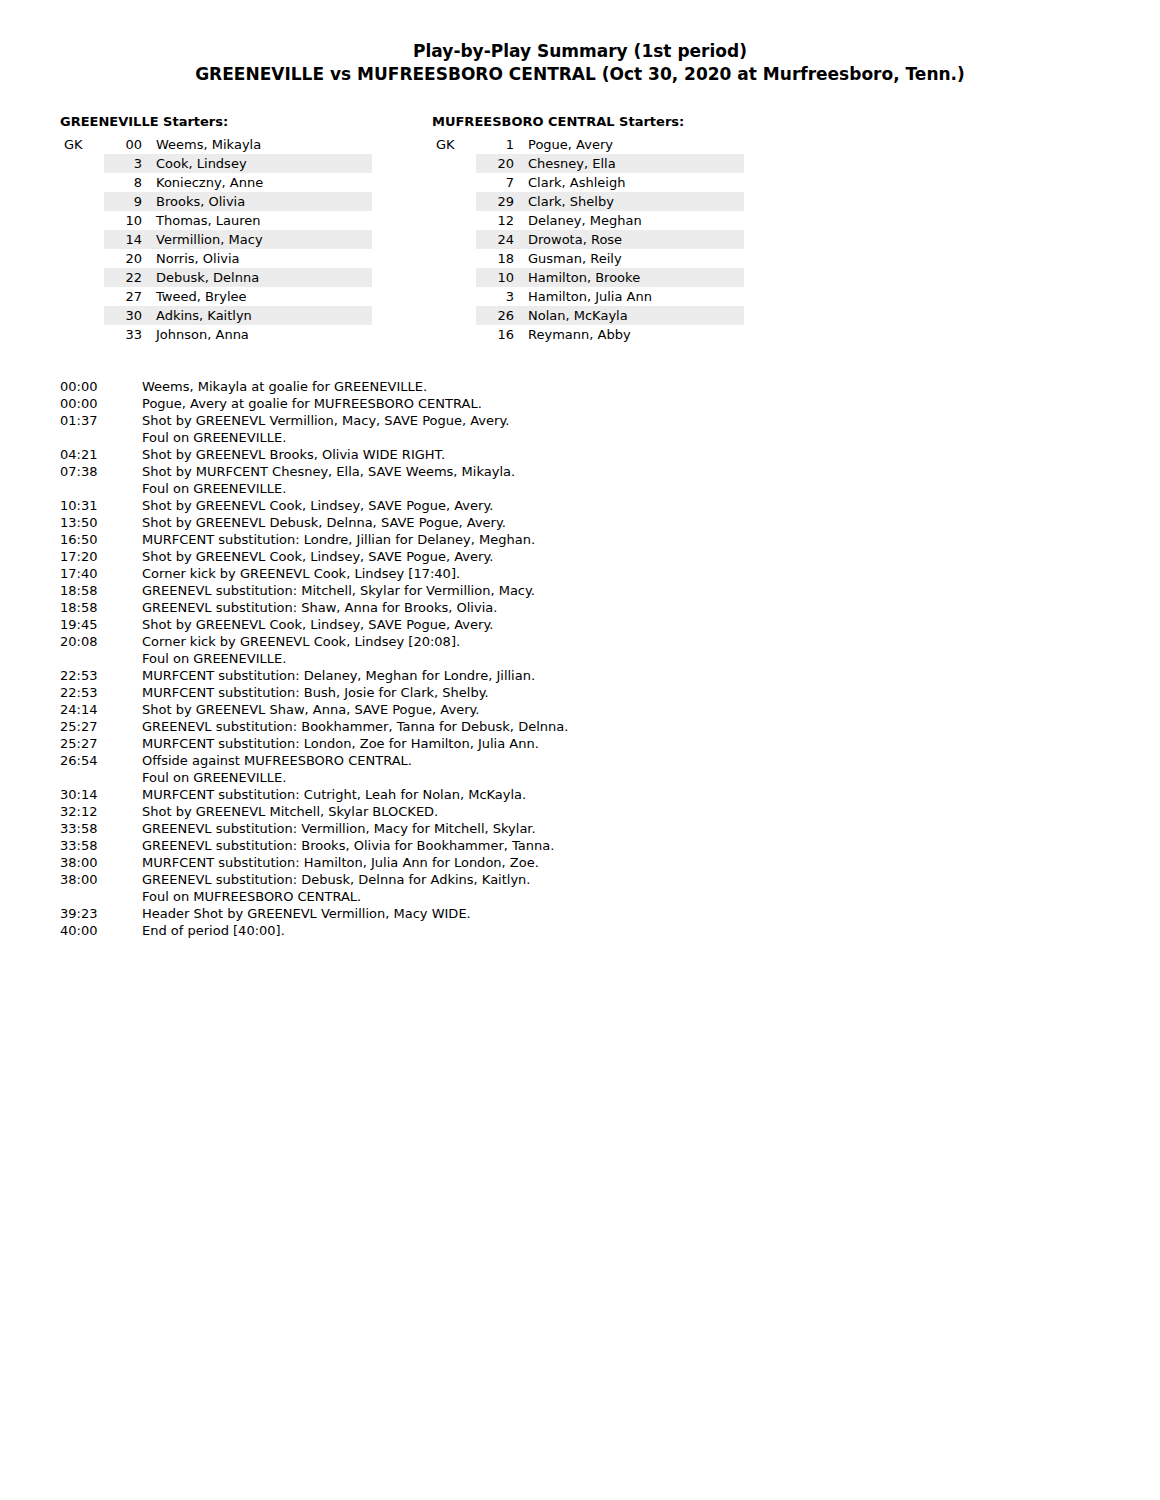Play-by-Play Summary (1st period) GREENEVILLE vs MUFREESBORO CENTRAL (Oct 30, 2020 at Murfreesboro, Tenn.)
GREENEVILLE Starters:
| GK | 00 | Weems, Mikayla |
| | 3 | Cook, Lindsey |
| | 8 | Konieczny, Anne |
| | 9 | Brooks, Olivia |
| | 10 | Thomas, Lauren |
| | 14 | Vermillion, Macy |
| | 20 | Norris, Olivia |
| | 22 | Debusk, Delnna |
| | 27 | Tweed, Brylee |
| | 30 | Adkins, Kaitlyn |
| | 33 | Johnson, Anna |
MUFREESBORO CENTRAL Starters:
| GK | 1 | Pogue, Avery |
| | 20 | Chesney, Ella |
| | 7 | Clark, Ashleigh |
| | 29 | Clark, Shelby |
| | 12 | Delaney, Meghan |
| | 24 | Drowota, Rose |
| | 18 | Gusman, Reily |
| | 10 | Hamilton, Brooke |
| | 3 | Hamilton, Julia Ann |
| | 26 | Nolan, McKayla |
| | 16 | Reymann, Abby |
| 00:00 | Weems, Mikayla at goalie for GREENEVILLE. |
| 00:00 | Pogue, Avery at goalie for MUFREESBORO CENTRAL. |
| 01:37 | Shot by GREENEVL Vermillion, Macy, SAVE Pogue, Avery. |
| | Foul on GREENEVILLE. |
| 04:21 | Shot by GREENEVL Brooks, Olivia WIDE RIGHT. |
| 07:38 | Shot by MURFCENT Chesney, Ella, SAVE Weems, Mikayla. |
| | Foul on GREENEVILLE. |
| 10:31 | Shot by GREENEVL Cook, Lindsey, SAVE Pogue, Avery. |
| 13:50 | Shot by GREENEVL Debusk, Delnna, SAVE Pogue, Avery. |
| 16:50 | MURFCENT substitution: Londre, Jillian for Delaney, Meghan. |
| 17:20 | Shot by GREENEVL Cook, Lindsey, SAVE Pogue, Avery. |
| 17:40 | Corner kick by GREENEVL Cook, Lindsey [17:40]. |
| 18:58 | GREENEVL substitution: Mitchell, Skylar for Vermillion, Macy. |
| 18:58 | GREENEVL substitution: Shaw, Anna for Brooks, Olivia. |
| 19:45 | Shot by GREENEVL Cook, Lindsey, SAVE Pogue, Avery. |
| 20:08 | Corner kick by GREENEVL Cook, Lindsey [20:08]. |
| | Foul on GREENEVILLE. |
| 22:53 | MURFCENT substitution: Delaney, Meghan for Londre, Jillian. |
| 22:53 | MURFCENT substitution: Bush, Josie for Clark, Shelby. |
| 24:14 | Shot by GREENEVL Shaw, Anna, SAVE Pogue, Avery. |
| 25:27 | GREENEVL substitution: Bookhammer, Tanna for Debusk, Delnna. |
| 25:27 | MURFCENT substitution: London, Zoe for Hamilton, Julia Ann. |
| 26:54 | Offside against MUFREESBORO CENTRAL. |
| | Foul on GREENEVILLE. |
| 30:14 | MURFCENT substitution: Cutright, Leah for Nolan, McKayla. |
| 32:12 | Shot by GREENEVL Mitchell, Skylar BLOCKED. |
| 33:58 | GREENEVL substitution: Vermillion, Macy for Mitchell, Skylar. |
| 33:58 | GREENEVL substitution: Brooks, Olivia for Bookhammer, Tanna. |
| 38:00 | MURFCENT substitution: Hamilton, Julia Ann for London, Zoe. |
| 38:00 | GREENEVL substitution: Debusk, Delnna for Adkins, Kaitlyn. |
| | Foul on MUFREESBORO CENTRAL. |
| 39:23 | Header Shot by GREENEVL Vermillion, Macy WIDE. |
| 40:00 | End of period [40:00]. |